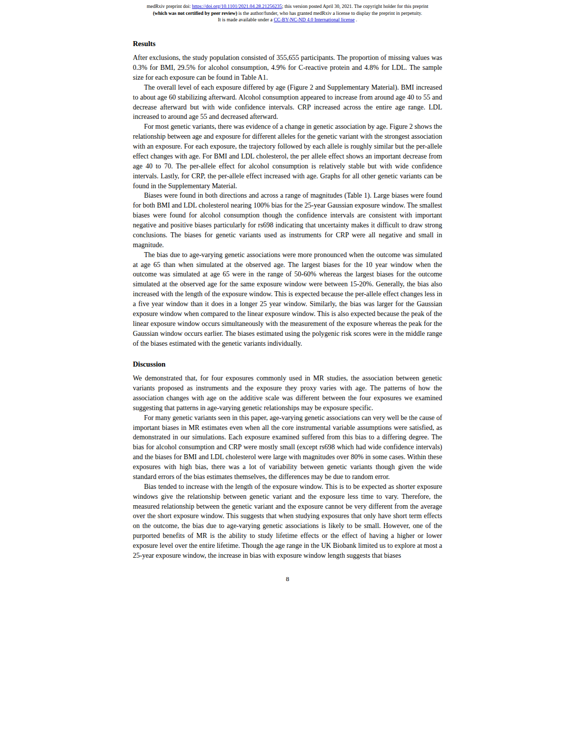medRxiv preprint doi: https://doi.org/10.1101/2021.04.28.21256235; this version posted April 30, 2021. The copyright holder for this preprint
(which was not certified by peer review) is the author/funder, who has granted medRxiv a license to display the preprint in perpetuity.
It is made available under a CC-BY-NC-ND 4.0 International license .
Results
After exclusions, the study population consisted of 355,655 participants. The proportion of missing values was 0.3% for BMI, 29.5% for alcohol consumption, 4.9% for C-reactive protein and 4.8% for LDL. The sample size for each exposure can be found in Table A1.
The overall level of each exposure differed by age (Figure 2 and Supplementary Material). BMI increased to about age 60 stabilizing afterward. Alcohol consumption appeared to increase from around age 40 to 55 and decrease afterward but with wide confidence intervals. CRP increased across the entire age range. LDL increased to around age 55 and decreased afterward.
For most genetic variants, there was evidence of a change in genetic association by age. Figure 2 shows the relationship between age and exposure for different alleles for the genetic variant with the strongest association with an exposure. For each exposure, the trajectory followed by each allele is roughly similar but the per-allele effect changes with age. For BMI and LDL cholesterol, the per allele effect shows an important decrease from age 40 to 70. The per-allele effect for alcohol consumption is relatively stable but with wide confidence intervals. Lastly, for CRP, the per-allele effect increased with age. Graphs for all other genetic variants can be found in the Supplementary Material.
Biases were found in both directions and across a range of magnitudes (Table 1). Large biases were found for both BMI and LDL cholesterol nearing 100% bias for the 25-year Gaussian exposure window. The smallest biases were found for alcohol consumption though the confidence intervals are consistent with important negative and positive biases particularly for rs698 indicating that uncertainty makes it difficult to draw strong conclusions. The biases for genetic variants used as instruments for CRP were all negative and small in magnitude.
The bias due to age-varying genetic associations were more pronounced when the outcome was simulated at age 65 than when simulated at the observed age. The largest biases for the 10 year window when the outcome was simulated at age 65 were in the range of 50-60% whereas the largest biases for the outcome simulated at the observed age for the same exposure window were between 15-20%. Generally, the bias also increased with the length of the exposure window. This is expected because the per-allele effect changes less in a five year window than it does in a longer 25 year window. Similarly, the bias was larger for the Gaussian exposure window when compared to the linear exposure window. This is also expected because the peak of the linear exposure window occurs simultaneously with the measurement of the exposure whereas the peak for the Gaussian window occurs earlier. The biases estimated using the polygenic risk scores were in the middle range of the biases estimated with the genetic variants individually.
Discussion
We demonstrated that, for four exposures commonly used in MR studies, the association between genetic variants proposed as instruments and the exposure they proxy varies with age. The patterns of how the association changes with age on the additive scale was different between the four exposures we examined suggesting that patterns in age-varying genetic relationships may be exposure specific.
For many genetic variants seen in this paper, age-varying genetic associations can very well be the cause of important biases in MR estimates even when all the core instrumental variable assumptions were satisfied, as demonstrated in our simulations. Each exposure examined suffered from this bias to a differing degree. The bias for alcohol consumption and CRP were mostly small (except rs698 which had wide confidence intervals) and the biases for BMI and LDL cholesterol were large with magnitudes over 80% in some cases. Within these exposures with high bias, there was a lot of variability between genetic variants though given the wide standard errors of the bias estimates themselves, the differences may be due to random error.
Bias tended to increase with the length of the exposure window. This is to be expected as shorter exposure windows give the relationship between genetic variant and the exposure less time to vary. Therefore, the measured relationship between the genetic variant and the exposure cannot be very different from the average over the short exposure window. This suggests that when studying exposures that only have short term effects on the outcome, the bias due to age-varying genetic associations is likely to be small. However, one of the purported benefits of MR is the ability to study lifetime effects or the effect of having a higher or lower exposure level over the entire lifetime. Though the age range in the UK Biobank limited us to explore at most a 25-year exposure window, the increase in bias with exposure window length suggests that biases
8